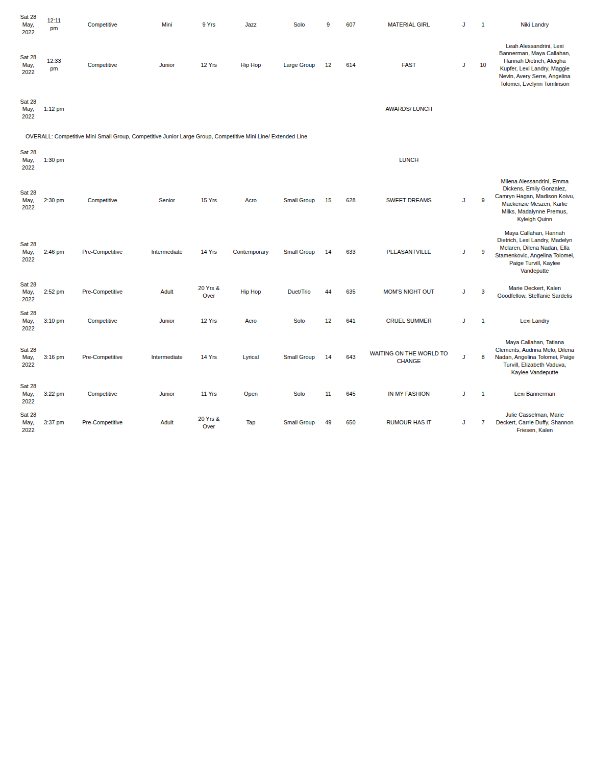| Sat 28 May, 2022 | 12:11 pm | Competitive | Mini | 9 Yrs | Jazz | Solo | 9 | 607 | MATERIAL GIRL | J | 1 | Niki Landry |
| Sat 28 May, 2022 | 12:33 pm | Competitive | Junior | 12 Yrs | Hip Hop | Large Group | 12 | 614 | FAST | J | 10 | Leah Alessandrini, Lexi Bannerman, Maya Callahan, Hannah Dietrich, Aleigha Kupfer, Lexi Landry, Maggie Nevin, Avery Serre, Angelina Tolomei, Evelynn Tomlinson |
| Sat 28 May, 2022 | 1:12 pm | | | | | | | | AWARDS/ LUNCH | | | |
| OVERALL: Competitive Mini Small Group, Competitive Junior Large Group, Competitive Mini Line/ Extended Line |
| Sat 28 May, 2022 | 1:30 pm | | | | | | | | LUNCH | | | |
| Sat 28 May, 2022 | 2:30 pm | Competitive | Senior | 15 Yrs | Acro | Small Group | 15 | 628 | SWEET DREAMS | J | 9 | Milena Alessandrini, Emma Dickens, Emily Gonzalez, Camryn Hagan, Madison Koivu, Mackenzie Meszen, Karlie Milks, Madalynne Premus, Kyleigh Quinn |
| Sat 28 May, 2022 | 2:46 pm | Pre-Competitive | Intermediate | 14 Yrs | Contemporary | Small Group | 14 | 633 | PLEASANTVILLE | J | 9 | Maya Callahan, Hannah Dietrich, Lexi Landry, Madelyn Mclaren, Dilena Nadan, Ella Stamenkovic, Angelina Tolomei, Paige Turvill, Kaylee Vandeputte |
| Sat 28 May, 2022 | 2:52 pm | Pre-Competitive | Adult | 20 Yrs & Over | Hip Hop | Duet/Trio | 44 | 635 | MOM'S NIGHT OUT | J | 3 | Marie Deckert, Kalen Goodfellow, Steffanie Sardelis |
| Sat 28 May, 2022 | 3:10 pm | Competitive | Junior | 12 Yrs | Acro | Solo | 12 | 641 | CRUEL SUMMER | J | 1 | Lexi Landry |
| Sat 28 May, 2022 | 3:16 pm | Pre-Competitive | Intermediate | 14 Yrs | Lyrical | Small Group | 14 | 643 | WAITING ON THE WORLD TO CHANGE | J | 8 | Maya Callahan, Tatiana Clements, Audrina Melo, Dilena Nadan, Angelina Tolomei, Paige Turvill, Elizabeth Vaduva, Kaylee Vandeputte |
| Sat 28 May, 2022 | 3:22 pm | Competitive | Junior | 11 Yrs | Open | Solo | 11 | 645 | IN MY FASHION | J | 1 | Lexi Bannerman |
| Sat 28 May, 2022 | 3:37 pm | Pre-Competitive | Adult | 20 Yrs & Over | Tap | Small Group | 49 | 650 | RUMOUR HAS IT | J | 7 | Julie Casselman, Marie Deckert, Carrie Duffy, Shannon Friesen, Kalen |